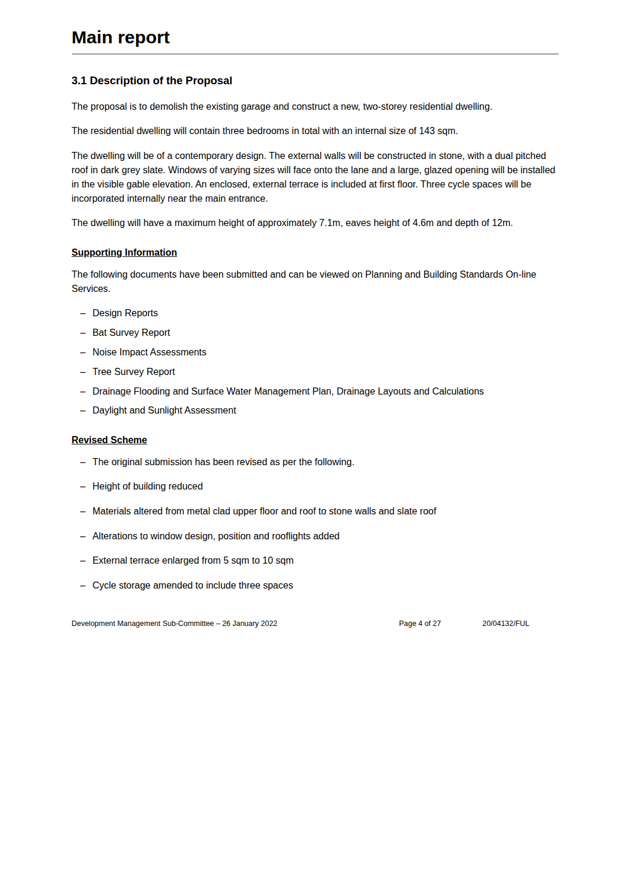Main report
3.1 Description of the Proposal
The proposal is to demolish the existing garage and construct a new, two-storey residential dwelling.
The residential dwelling will contain three bedrooms in total with an internal size of 143 sqm.
The dwelling will be of a contemporary design. The external walls will be constructed in stone, with a dual pitched roof in dark grey slate. Windows of varying sizes will face onto the lane and a large, glazed opening will be installed in the visible gable elevation. An enclosed, external terrace is included at first floor. Three cycle spaces will be incorporated internally near the main entrance.
The dwelling will have a maximum height of approximately 7.1m, eaves height of 4.6m and depth of 12m.
Supporting Information
The following documents have been submitted and can be viewed on Planning and Building Standards On-line Services.
Design Reports
Bat Survey Report
Noise Impact Assessments
Tree Survey Report
Drainage Flooding and Surface Water Management Plan, Drainage Layouts and Calculations
Daylight and Sunlight Assessment
Revised Scheme
The original submission has been revised as per the following.
Height of building reduced
Materials altered from metal clad upper floor and roof to stone walls and slate roof
Alterations to window design, position and rooflights added
External terrace enlarged from 5 sqm to 10 sqm
Cycle storage amended to include three spaces
| Development Management Sub-Committee – 26 January 2022 | Page 4 of 27 | 20/04132/FUL |